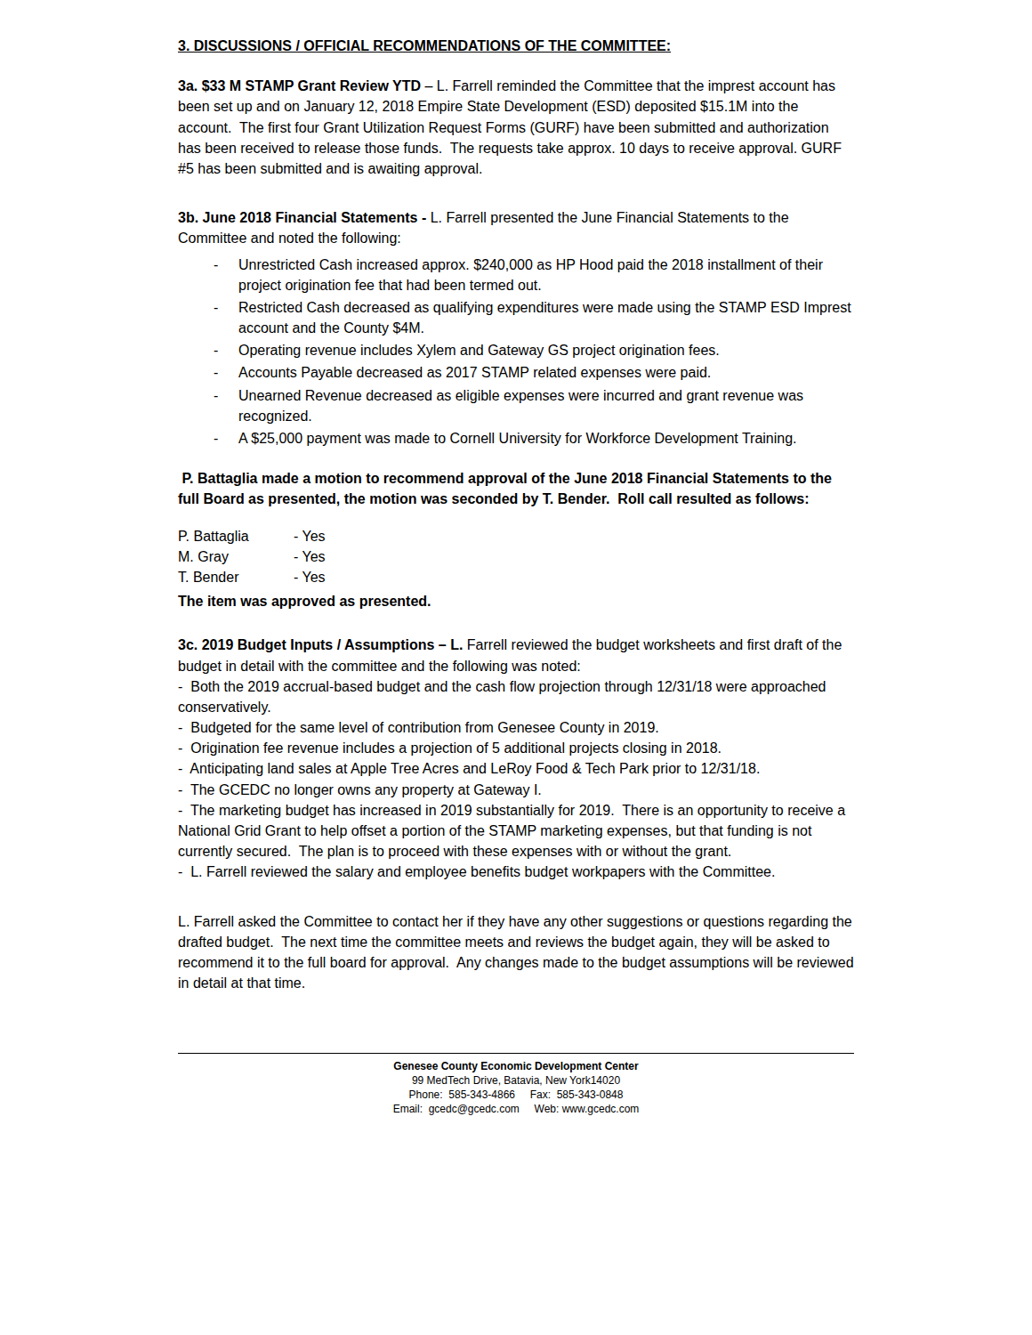3. DISCUSSIONS / OFFICIAL RECOMMENDATIONS OF THE COMMITTEE:
3a. $33 M STAMP Grant Review YTD – L. Farrell reminded the Committee that the imprest account has been set up and on January 12, 2018 Empire State Development (ESD) deposited $15.1M into the account. The first four Grant Utilization Request Forms (GURF) have been submitted and authorization has been received to release those funds. The requests take approx. 10 days to receive approval. GURF #5 has been submitted and is awaiting approval.
3b. June 2018 Financial Statements - L. Farrell presented the June Financial Statements to the Committee and noted the following:
Unrestricted Cash increased approx. $240,000 as HP Hood paid the 2018 installment of their project origination fee that had been termed out.
Restricted Cash decreased as qualifying expenditures were made using the STAMP ESD Imprest account and the County $4M.
Operating revenue includes Xylem and Gateway GS project origination fees.
Accounts Payable decreased as 2017 STAMP related expenses were paid.
Unearned Revenue decreased as eligible expenses were incurred and grant revenue was recognized.
A $25,000 payment was made to Cornell University for Workforce Development Training.
P. Battaglia made a motion to recommend approval of the June 2018 Financial Statements to the full Board as presented, the motion was seconded by T. Bender. Roll call resulted as follows:
P. Battaglia- Yes M. Gray- Yes T. Bender- Yes
The item was approved as presented.
3c. 2019 Budget Inputs / Assumptions – L. Farrell reviewed the budget worksheets and first draft of the budget in detail with the committee and the following was noted:
- Both the 2019 accrual-based budget and the cash flow projection through 12/31/18 were approached conservatively.
- Budgeted for the same level of contribution from Genesee County in 2019.
- Origination fee revenue includes a projection of 5 additional projects closing in 2018.
- Anticipating land sales at Apple Tree Acres and LeRoy Food & Tech Park prior to 12/31/18.
- The GCEDC no longer owns any property at Gateway I.
- The marketing budget has increased in 2019 substantially for 2019. There is an opportunity to receive a National Grid Grant to help offset a portion of the STAMP marketing expenses, but that funding is not currently secured. The plan is to proceed with these expenses with or without the grant.
- L. Farrell reviewed the salary and employee benefits budget workpapers with the Committee.
L. Farrell asked the Committee to contact her if they have any other suggestions or questions regarding the drafted budget. The next time the committee meets and reviews the budget again, they will be asked to recommend it to the full board for approval. Any changes made to the budget assumptions will be reviewed in detail at that time.
Genesee County Economic Development Center
99 MedTech Drive, Batavia, New York14020
Phone: 585-343-4866 Fax: 585-343-0848
Email: gcedc@gcedc.com Web: www.gcedc.com